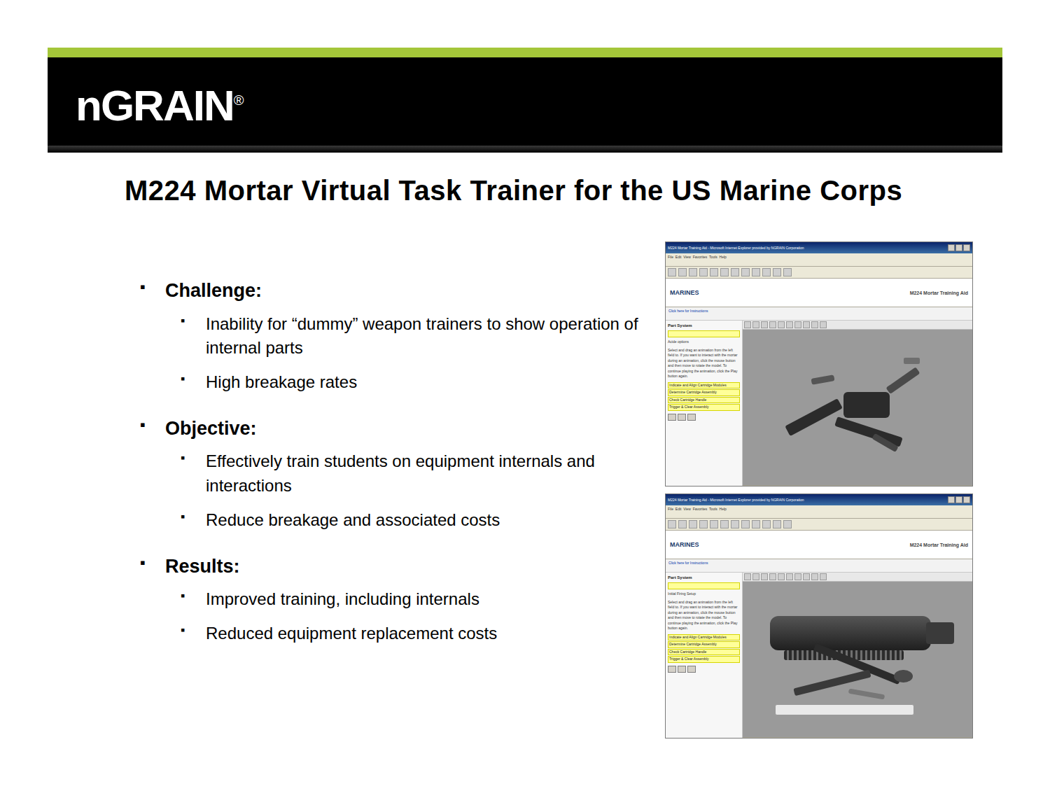n GRAIN®
M224 Mortar Virtual Task Trainer for the US Marine Corps
Challenge:
Inability for “dummy” weapon trainers to show operation of internal parts
High breakage rates
Objective:
Effectively train students on equipment internals and interactions
Reduce breakage and associated costs
Results:
Improved training, including internals
Reduced equipment replacement costs
M224 Mortar Training Aid - Microsoft Internet Explorer provided by NGRAIN Corporation
File Edit View Favorites Tools Help
MARINES M224 Mortar Training Aid
Click here for Instructions
Part System
Acide options
Select and drag an animation from the left field to. If you want to interact with the mortar during an animation, click the mouse button and then move to rotate the model. To continue playing the animation, click the Play button again.
Indicate and Align Cartridge Modules
Determine Cartridge Assembly
Check Cartridge Handle
Trigger & Clear Assembly
Copyright 2005 NGRAIN (Canada) Corporation. Patents pending. US Patent Nos. 6,867,772; 7,050,955. All Rights Reserved.
M224 Mortar Training Aid - Microsoft Internet Explorer provided by NGRAIN Corporation
File Edit View Favorites Tools Help
MARINES M224 Mortar Training Aid
Click here for Instructions
Part System
Initial Firing Setup
Select and drag an animation from the left field to. If you want to interact with the mortar during an animation, click the mouse button and then move to rotate the model. To continue playing the animation, click the Play button again.
Indicate and Align Cartridge Modules
Determine Cartridge Assembly
Check Cartridge Handle
Trigger & Clear Assembly
Copyright 2005 NGRAIN (Canada) Corporation. Patents pending. US Patent Nos. 6,867,772; 7,050,955. All Rights Reserved.